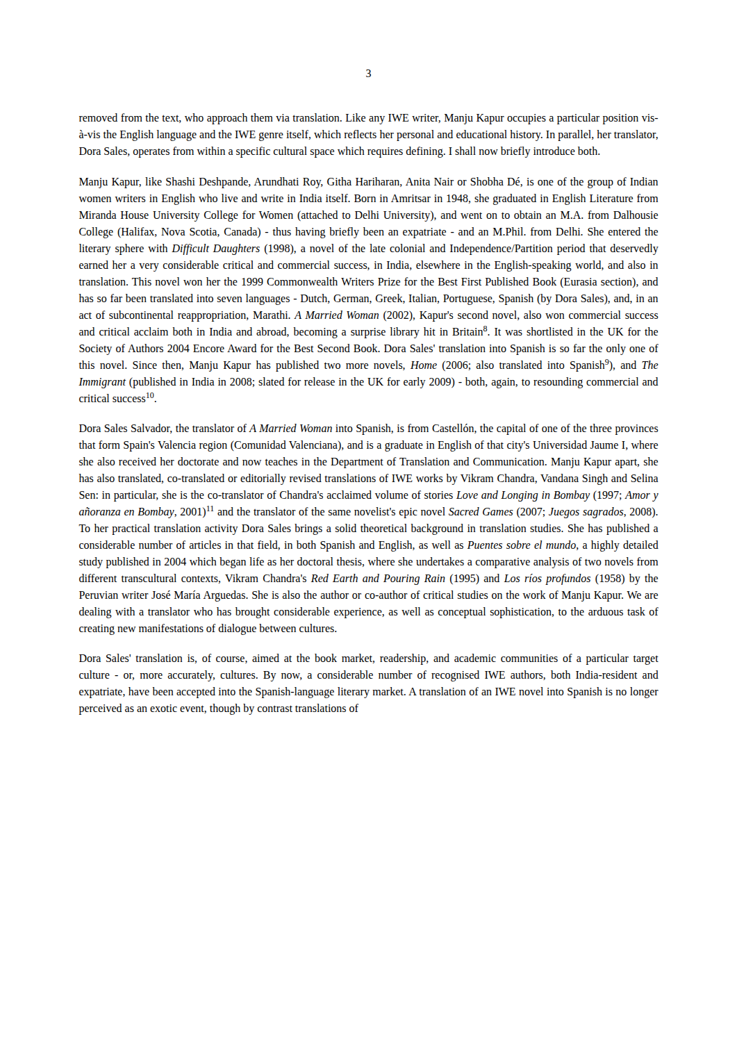3
removed from the text, who approach them via translation. Like any IWE writer, Manju Kapur occupies a particular position vis-à-vis the English language and the IWE genre itself, which reflects her personal and educational history. In parallel, her translator, Dora Sales, operates from within a specific cultural space which requires defining. I shall now briefly introduce both.
Manju Kapur, like Shashi Deshpande, Arundhati Roy, Githa Hariharan, Anita Nair or Shobha Dé, is one of the group of Indian women writers in English who live and write in India itself. Born in Amritsar in 1948, she graduated in English Literature from Miranda House University College for Women (attached to Delhi University), and went on to obtain an M.A. from Dalhousie College (Halifax, Nova Scotia, Canada) - thus having briefly been an expatriate - and an M.Phil. from Delhi. She entered the literary sphere with Difficult Daughters (1998), a novel of the late colonial and Independence/Partition period that deservedly earned her a very considerable critical and commercial success, in India, elsewhere in the English-speaking world, and also in translation. This novel won her the 1999 Commonwealth Writers Prize for the Best First Published Book (Eurasia section), and has so far been translated into seven languages - Dutch, German, Greek, Italian, Portuguese, Spanish (by Dora Sales), and, in an act of subcontinental reappropriation, Marathi. A Married Woman (2002), Kapur's second novel, also won commercial success and critical acclaim both in India and abroad, becoming a surprise library hit in Britain8. It was shortlisted in the UK for the Society of Authors 2004 Encore Award for the Best Second Book. Dora Sales' translation into Spanish is so far the only one of this novel. Since then, Manju Kapur has published two more novels, Home (2006; also translated into Spanish9), and The Immigrant (published in India in 2008; slated for release in the UK for early 2009) - both, again, to resounding commercial and critical success10.
Dora Sales Salvador, the translator of A Married Woman into Spanish, is from Castellón, the capital of one of the three provinces that form Spain's Valencia region (Comunidad Valenciana), and is a graduate in English of that city's Universidad Jaume I, where she also received her doctorate and now teaches in the Department of Translation and Communication. Manju Kapur apart, she has also translated, co-translated or editorially revised translations of IWE works by Vikram Chandra, Vandana Singh and Selina Sen: in particular, she is the co-translator of Chandra's acclaimed volume of stories Love and Longing in Bombay (1997; Amor y añoranza en Bombay, 2001)11 and the translator of the same novelist's epic novel Sacred Games (2007; Juegos sagrados, 2008). To her practical translation activity Dora Sales brings a solid theoretical background in translation studies. She has published a considerable number of articles in that field, in both Spanish and English, as well as Puentes sobre el mundo, a highly detailed study published in 2004 which began life as her doctoral thesis, where she undertakes a comparative analysis of two novels from different transcultural contexts, Vikram Chandra's Red Earth and Pouring Rain (1995) and Los ríos profundos (1958) by the Peruvian writer José María Arguedas. She is also the author or co-author of critical studies on the work of Manju Kapur. We are dealing with a translator who has brought considerable experience, as well as conceptual sophistication, to the arduous task of creating new manifestations of dialogue between cultures.
Dora Sales' translation is, of course, aimed at the book market, readership, and academic communities of a particular target culture - or, more accurately, cultures. By now, a considerable number of recognised IWE authors, both India-resident and expatriate, have been accepted into the Spanish-language literary market. A translation of an IWE novel into Spanish is no longer perceived as an exotic event, though by contrast translations of